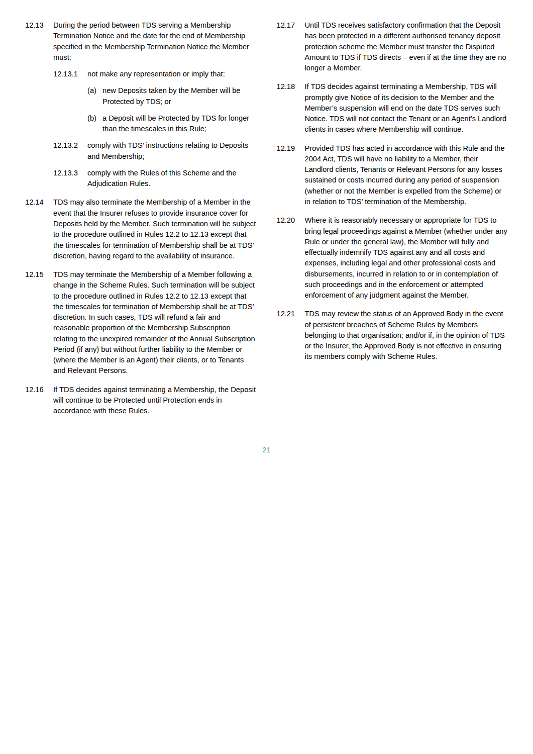12.13
During the period between TDS serving a Membership Termination Notice and the date for the end of Membership specified in the Membership Termination Notice the Member must:
12.13.1
not make any representation or imply that:
(a)
new Deposits taken by the Member will be Protected by TDS; or
(b)
a Deposit will be Protected by TDS for longer than the timescales in this Rule;
12.13.2
comply with TDS’ instructions relating to Deposits and Membership;
12.13.3
comply with the Rules of this Scheme and the Adjudication Rules.
12.14
TDS may also terminate the Membership of a Member in the event that the Insurer refuses to provide insurance cover for Deposits held by the Member. Such termination will be subject to the procedure outlined in Rules 12.2 to 12.13 except that the timescales for termination of Membership shall be at TDS’ discretion, having regard to the availability of insurance.
12.15
TDS may terminate the Membership of a Member following a change in the Scheme Rules. Such termination will be subject to the procedure outlined in Rules 12.2 to 12.13 except that the timescales for termination of Membership shall be at TDS’ discretion. In such cases, TDS will refund a fair and reasonable proportion of the Membership Subscription relating to the unexpired remainder of the Annual Subscription Period (if any) but without further liability to the Member or (where the Member is an Agent) their clients, or to Tenants and Relevant Persons.
12.16
If TDS decides against terminating a Membership, the Deposit will continue to be Protected until Protection ends in accordance with these Rules.
12.17
Until TDS receives satisfactory confirmation that the Deposit has been protected in a different authorised tenancy deposit protection scheme the Member must transfer the Disputed Amount to TDS if TDS directs – even if at the time they are no longer a Member.
12.18
If TDS decides against terminating a Membership, TDS will promptly give Notice of its decision to the Member and the Member’s suspension will end on the date TDS serves such Notice. TDS will not contact the Tenant or an Agent’s Landlord clients in cases where Membership will continue.
12.19
Provided TDS has acted in accordance with this Rule and the 2004 Act, TDS will have no liability to a Member, their Landlord clients, Tenants or Relevant Persons for any losses sustained or costs incurred during any period of suspension (whether or not the Member is expelled from the Scheme) or in relation to TDS’ termination of the Membership.
12.20
Where it is reasonably necessary or appropriate for TDS to bring legal proceedings against a Member (whether under any Rule or under the general law), the Member will fully and effectually indemnify TDS against any and all costs and expenses, including legal and other professional costs and disbursements, incurred in relation to or in contemplation of such proceedings and in the enforcement or attempted enforcement of any judgment against the Member.
12.21
TDS may review the status of an Approved Body in the event of persistent breaches of Scheme Rules by Members belonging to that organisation; and/or if, in the opinion of TDS or the Insurer, the Approved Body is not effective in ensuring its members comply with Scheme Rules.
21